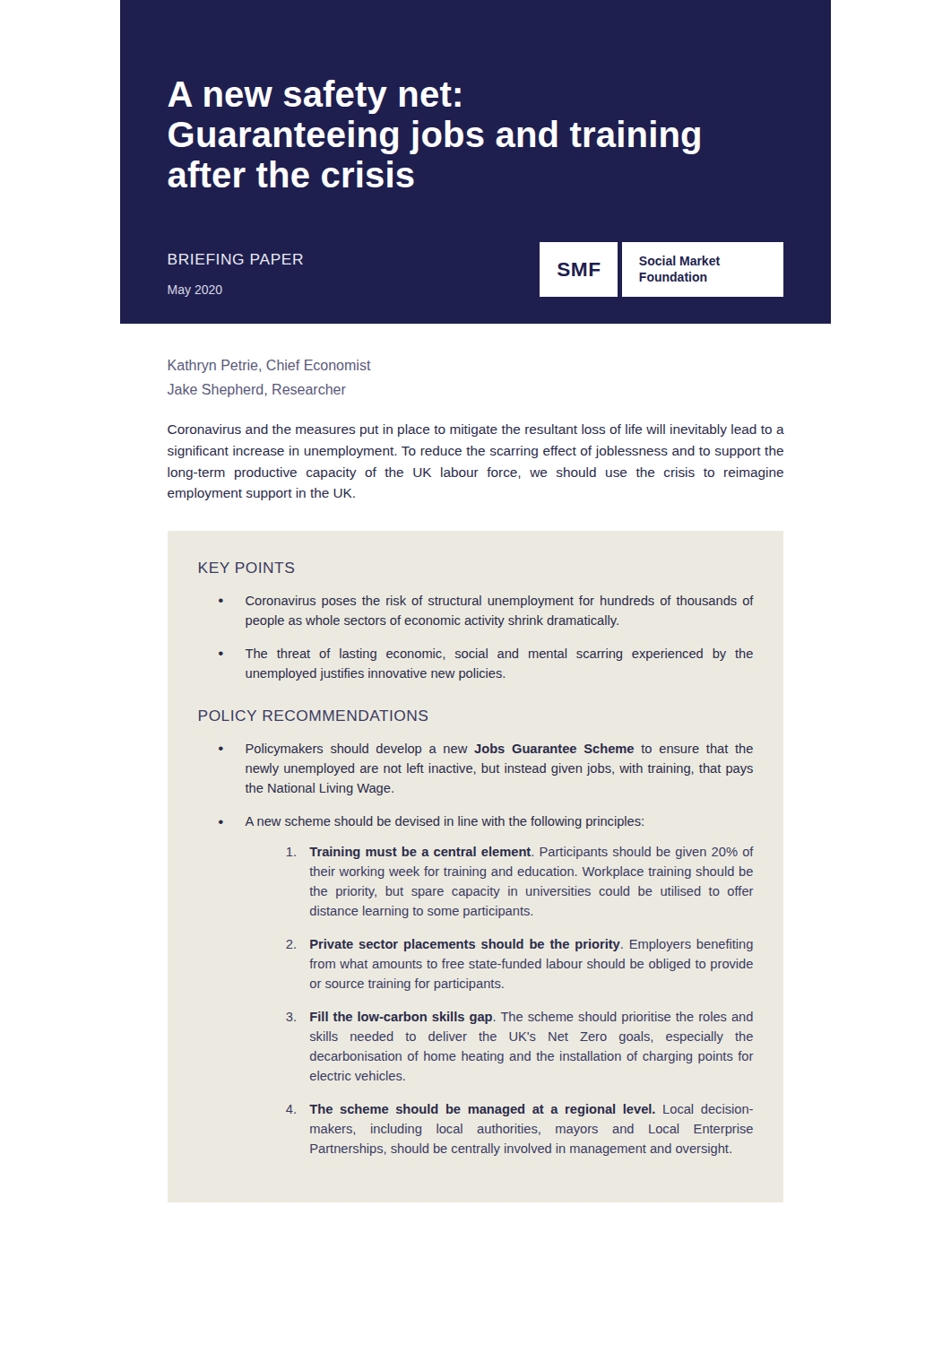A new safety net:
Guaranteeing jobs and training after the crisis
BRIEFING PAPER
May 2020
SMF
Social Market Foundation
Kathryn Petrie, Chief Economist
Jake Shepherd, Researcher
Coronavirus and the measures put in place to mitigate the resultant loss of life will inevitably lead to a significant increase in unemployment. To reduce the scarring effect of joblessness and to support the long-term productive capacity of the UK labour force, we should use the crisis to reimagine employment support in the UK.
KEY POINTS
Coronavirus poses the risk of structural unemployment for hundreds of thousands of people as whole sectors of economic activity shrink dramatically.
The threat of lasting economic, social and mental scarring experienced by the unemployed justifies innovative new policies.
POLICY RECOMMENDATIONS
Policymakers should develop a new Jobs Guarantee Scheme to ensure that the newly unemployed are not left inactive, but instead given jobs, with training, that pays the National Living Wage.
A new scheme should be devised in line with the following principles:
Training must be a central element. Participants should be given 20% of their working week for training and education. Workplace training should be the priority, but spare capacity in universities could be utilised to offer distance learning to some participants.
Private sector placements should be the priority. Employers benefiting from what amounts to free state-funded labour should be obliged to provide or source training for participants.
Fill the low-carbon skills gap. The scheme should prioritise the roles and skills needed to deliver the UK's Net Zero goals, especially the decarbonisation of home heating and the installation of charging points for electric vehicles.
The scheme should be managed at a regional level. Local decision-makers, including local authorities, mayors and Local Enterprise Partnerships, should be centrally involved in management and oversight.